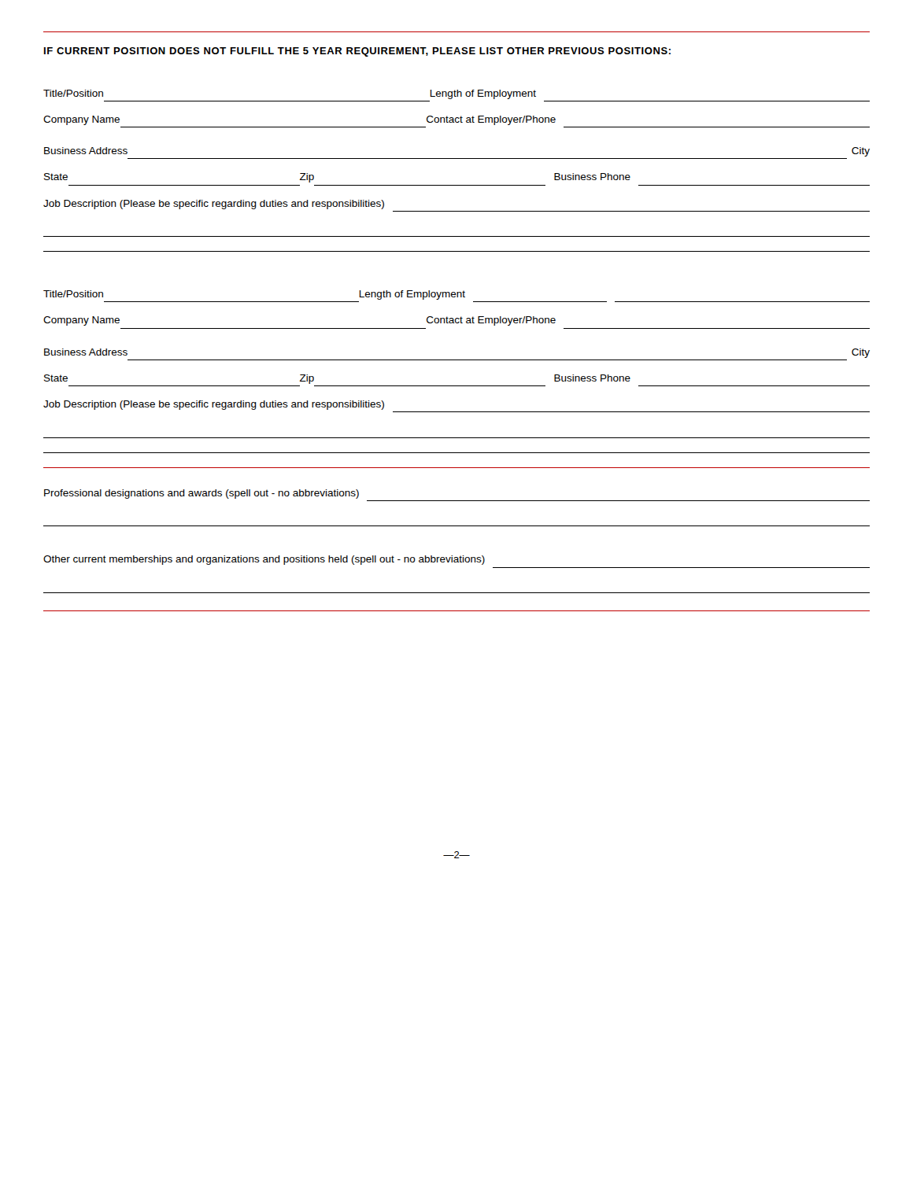IF CURRENT POSITION DOES NOT FULFILL THE 5 YEAR REQUIREMENT, PLEASE LIST OTHER PREVIOUS POSITIONS:
Title/Position Length of Employment
Company Name Contact at Employer/Phone
Business Address City
State Zip Business Phone
Job Description (Please be specific regarding duties and responsibilities)
Title/Position Length of Employment
Company Name Contact at Employer/Phone
Business Address City
State Zip Business Phone
Job Description (Please be specific regarding duties and responsibilities)
Professional designations and awards (spell out - no abbreviations)
Other current memberships and organizations and positions held (spell out - no abbreviations)
—2—